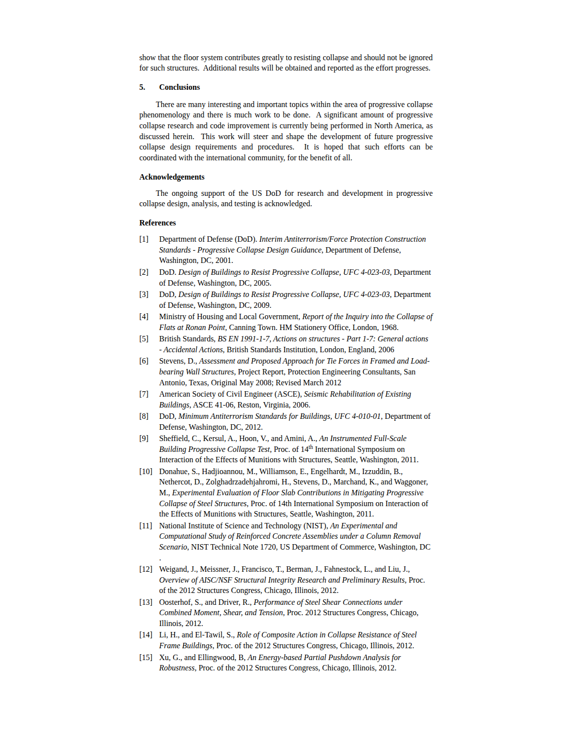show that the floor system contributes greatly to resisting collapse and should not be ignored for such structures. Additional results will be obtained and reported as the effort progresses.
5. Conclusions
There are many interesting and important topics within the area of progressive collapse phenomenology and there is much work to be done. A significant amount of progressive collapse research and code improvement is currently being performed in North America, as discussed herein. This work will steer and shape the development of future progressive collapse design requirements and procedures. It is hoped that such efforts can be coordinated with the international community, for the benefit of all.
Acknowledgements
The ongoing support of the US DoD for research and development in progressive collapse design, analysis, and testing is acknowledged.
References
[1]
Department of Defense (DoD). Interim Antiterrorism/Force Protection Construction Standards - Progressive Collapse Design Guidance, Department of Defense, Washington, DC, 2001.
[2]
DoD. Design of Buildings to Resist Progressive Collapse, UFC 4-023-03, Department of Defense, Washington, DC, 2005.
[3]
DoD, Design of Buildings to Resist Progressive Collapse, UFC 4-023-03, Department of Defense, Washington, DC, 2009.
[4]
Ministry of Housing and Local Government, Report of the Inquiry into the Collapse of Flats at Ronan Point, Canning Town. HM Stationery Office, London, 1968.
[5]
British Standards, BS EN 1991-1-7, Actions on structures - Part 1-7: General actions - Accidental Actions, British Standards Institution, London, England, 2006
[6]
Stevens, D., Assessment and Proposed Approach for Tie Forces in Framed and Load-bearing Wall Structures, Project Report, Protection Engineering Consultants, San Antonio, Texas, Original May 2008; Revised March 2012
[7]
American Society of Civil Engineer (ASCE), Seismic Rehabilitation of Existing Buildings, ASCE 41-06, Reston, Virginia, 2006.
[8]
DoD, Minimum Antiterrorism Standards for Buildings, UFC 4-010-01, Department of Defense, Washington, DC, 2012.
[9]
Sheffield, C., Kersul, A., Hoon, V., and Amini, A., An Instrumented Full-Scale Building Progressive Collapse Test, Proc. of 14th International Symposium on Interaction of the Effects of Munitions with Structures, Seattle, Washington, 2011.
[10]
Donahue, S., Hadjioannou, M., Williamson, E., Engelhardt, M., Izzuddin, B., Nethercot, D., Zolghadrzadehjahromi, H., Stevens, D., Marchand, K., and Waggoner, M., Experimental Evaluation of Floor Slab Contributions in Mitigating Progressive Collapse of Steel Structures, Proc. of 14th International Symposium on Interaction of the Effects of Munitions with Structures, Seattle, Washington, 2011.
[11]
National Institute of Science and Technology (NIST), An Experimental and Computational Study of Reinforced Concrete Assemblies under a Column Removal Scenario, NIST Technical Note 1720, US Department of Commerce, Washington, DC .
[12]
Weigand, J., Meissner, J., Francisco, T., Berman, J., Fahnestock, L., and Liu, J., Overview of AISC/NSF Structural Integrity Research and Preliminary Results, Proc. of the 2012 Structures Congress, Chicago, Illinois, 2012.
[13]
Oosterhof, S., and Driver, R., Performance of Steel Shear Connections under Combined Moment, Shear, and Tension, Proc. 2012 Structures Congress, Chicago, Illinois, 2012.
[14]
Li, H., and El-Tawil, S., Role of Composite Action in Collapse Resistance of Steel Frame Buildings, Proc. of the 2012 Structures Congress, Chicago, Illinois, 2012.
[15]
Xu, G., and Ellingwood, B, An Energy-based Partial Pushdown Analysis for Robustness, Proc. of the 2012 Structures Congress, Chicago, Illinois, 2012.